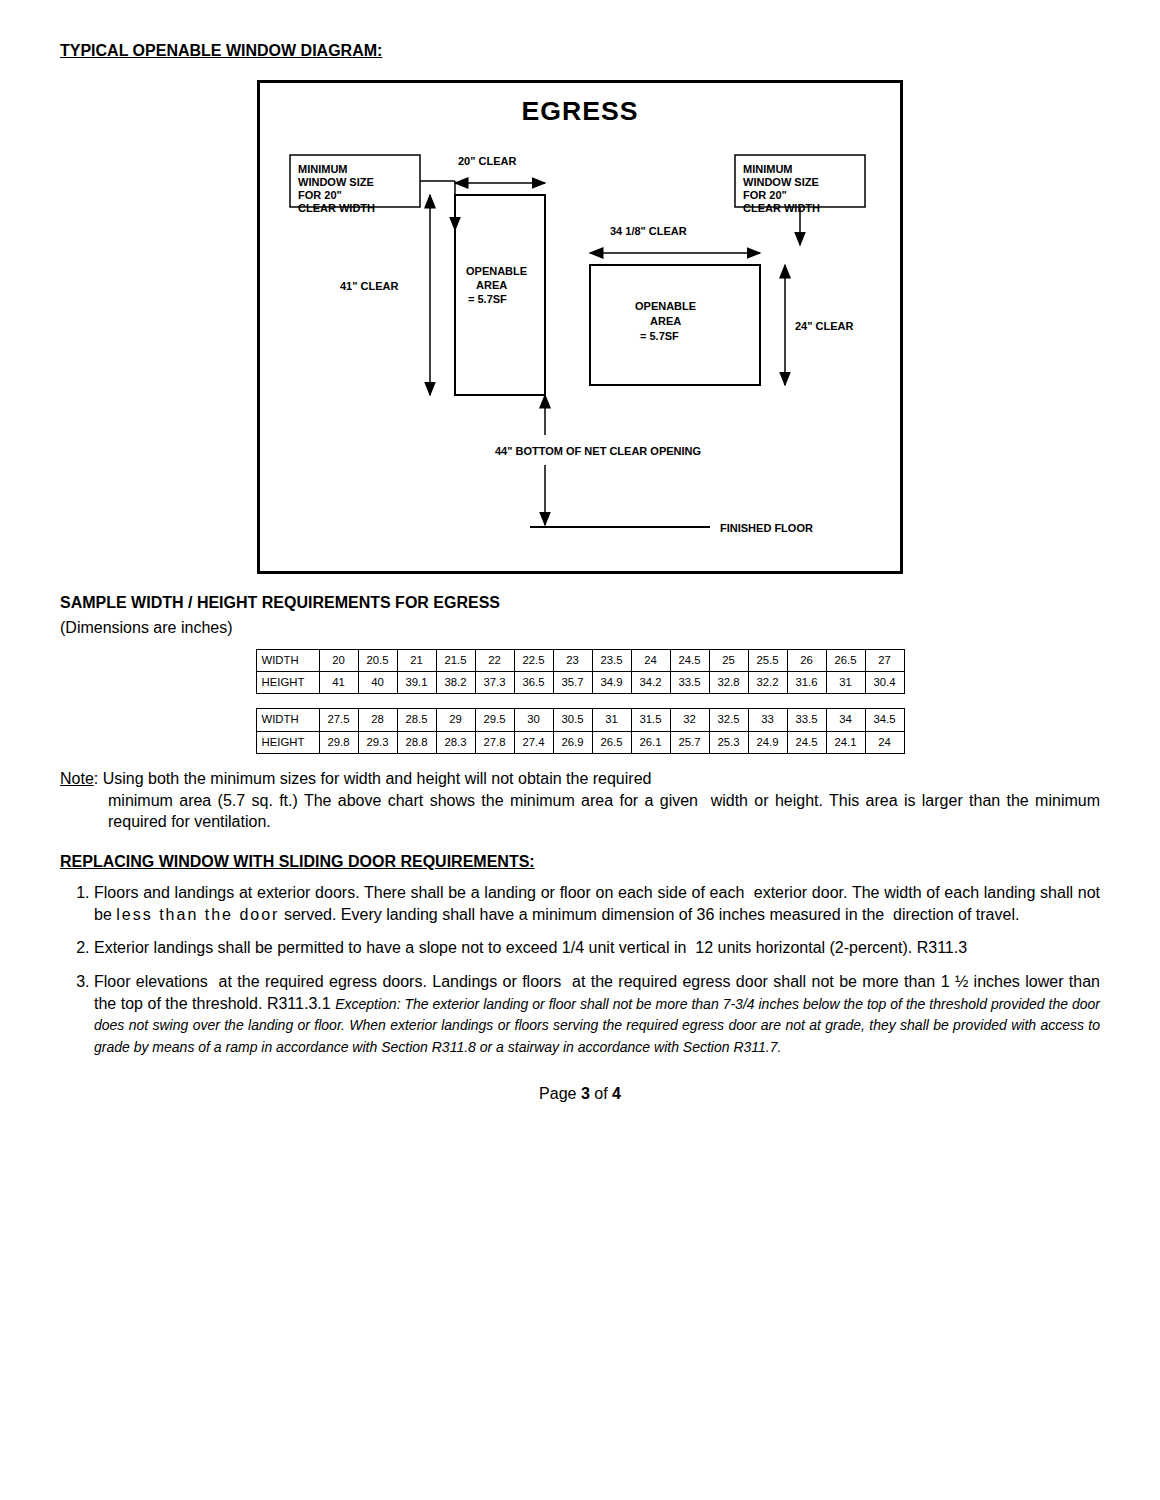TYPICAL OPENABLE WINDOW DIAGRAM:
EGRESS
MINIMUM WINDOW SIZE FOR 20" CLEAR WIDTH 20" CLEAR OPENABLE AREA = 5.7SF 41" CLEAR MINIMUM WINDOW SIZE FOR 20" CLEAR WIDTH 34 1/8" CLEAR OPENABLE AREA = 5.7SF 24" CLEAR 44" BOTTOM OF NET CLEAR OPENING FINISHED FLOOR
SAMPLE WIDTH / HEIGHT REQUIREMENTS FOR EGRESS
(Dimensions are inches)
| WIDTH | 20 | 20.5 | 21 | 21.5 | 22 | 22.5 | 23 | 23.5 | 24 | 24.5 | 25 | 25.5 | 26 | 26.5 | 27 |
| HEIGHT | 41 | 40 | 39.1 | 38.2 | 37.3 | 36.5 | 35.7 | 34.9 | 34.2 | 33.5 | 32.8 | 32.2 | 31.6 | 31 | 30.4 |
| WIDTH | 27.5 | 28 | 28.5 | 29 | 29.5 | 30 | 30.5 | 31 | 31.5 | 32 | 32.5 | 33 | 33.5 | 34 | 34.5 |
| HEIGHT | 29.8 | 29.3 | 28.8 | 28.3 | 27.8 | 27.4 | 26.9 | 26.5 | 26.1 | 25.7 | 25.3 | 24.9 | 24.5 | 24.1 | 24 |
Note: Using both the minimum sizes for width and height will not obtain the required minimum area (5.7 sq. ft.) The above chart shows the minimum area for a given width or height. This area is larger than the minimum required for ventilation.
REPLACING WINDOW WITH SLIDING DOOR REQUIREMENTS:
Floors and landings at exterior doors. There shall be a landing or floor on each side of each exterior door. The width of each landing shall not be less than the door served. Every landing shall have a minimum dimension of 36 inches measured in the direction of travel.
Exterior landings shall be permitted to have a slope not to exceed 1/4 unit vertical in 12 units horizontal (2-percent). R311.3
Floor elevations at the required egress doors. Landings or floors at the required egress door shall not be more than 1 ½ inches lower than the top of the threshold. R311.3.1 Exception: The exterior landing or floor shall not be more than 7-3/4 inches below the top of the threshold provided the door does not swing over the landing or floor. When exterior landings or floors serving the required egress door are not at grade, they shall be provided with access to grade by means of a ramp in accordance with Section R311.8 or a stairway in accordance with Section R311.7.
Page 3 of 4